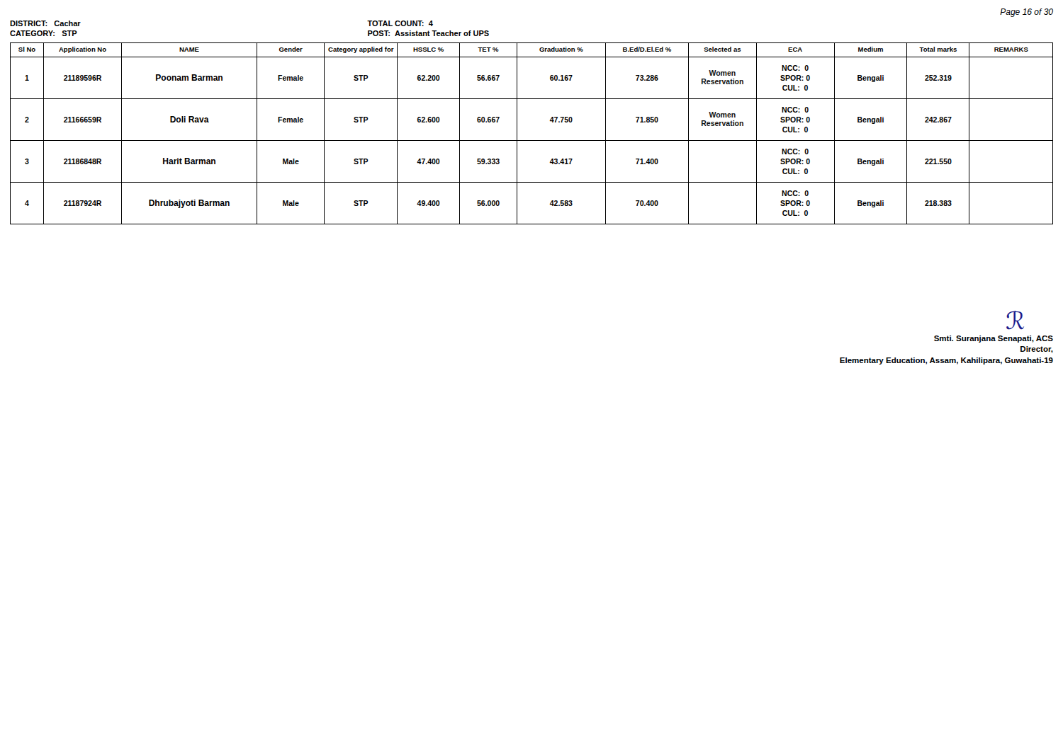Page 16 of 30
| DISTRICT: Cachar | TOTAL COUNT: 4 | |
| CATEGORY: STP | POST: Assistant Teacher of UPS | |
| Sl No | Application No | NAME | Gender | Category applied for | HSSLC % | TET % | Graduation % | B.Ed/D.El.Ed % | Selected as | ECA | Medium | Total marks | REMARKS |
| --- | --- | --- | --- | --- | --- | --- | --- | --- | --- | --- | --- | --- | --- |
| 1 | 21189596R | Poonam Barman | Female | STP | 62.200 | 56.667 | 60.167 | 73.286 | Women Reservation | NCC: 0 SPOR: 0 CUL: 0 | Bengali | 252.319 | |
| 2 | 21166659R | Doli Rava | Female | STP | 62.600 | 60.667 | 47.750 | 71.850 | Women Reservation | NCC: 0 SPOR: 0 CUL: 0 | Bengali | 242.867 | |
| 3 | 21186848R | Harit Barman | Male | STP | 47.400 | 59.333 | 43.417 | 71.400 | | NCC: 0 SPOR: 0 CUL: 0 | Bengali | 221.550 | |
| 4 | 21187924R | Dhrubajyoti Barman | Male | STP | 49.400 | 56.000 | 42.583 | 70.400 | | NCC: 0 SPOR: 0 CUL: 0 | Bengali | 218.383 | |
ℛ
Smti. Suranjana Senapati, ACS
Director,
Elementary Education, Assam, Kahilipara, Guwahati-19